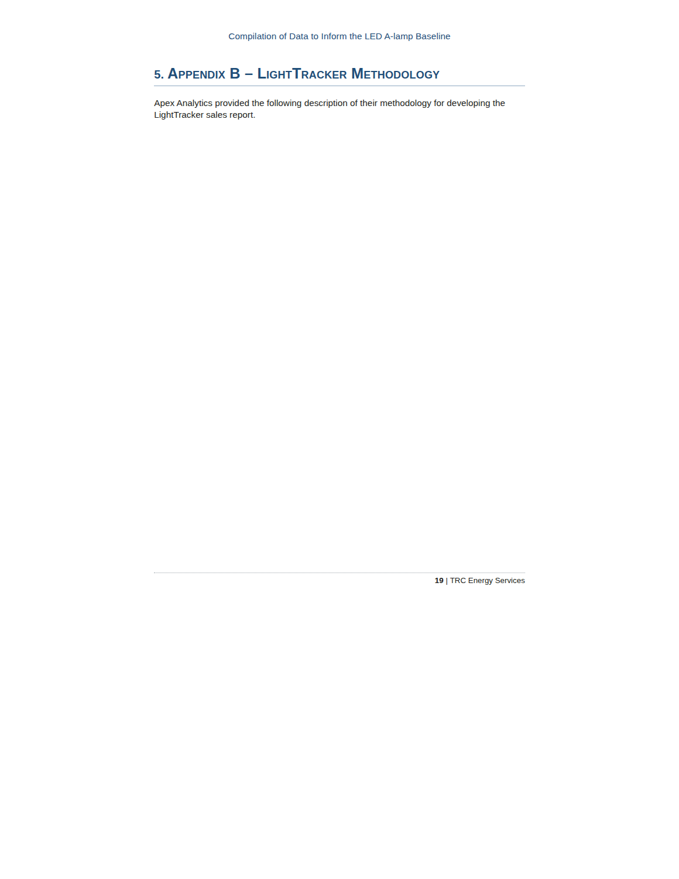Compilation of Data to Inform the LED A-lamp Baseline
5. Appendix B – LightTracker Methodology
Apex Analytics provided the following description of their methodology for developing the LightTracker sales report.
19|TRC Energy Services